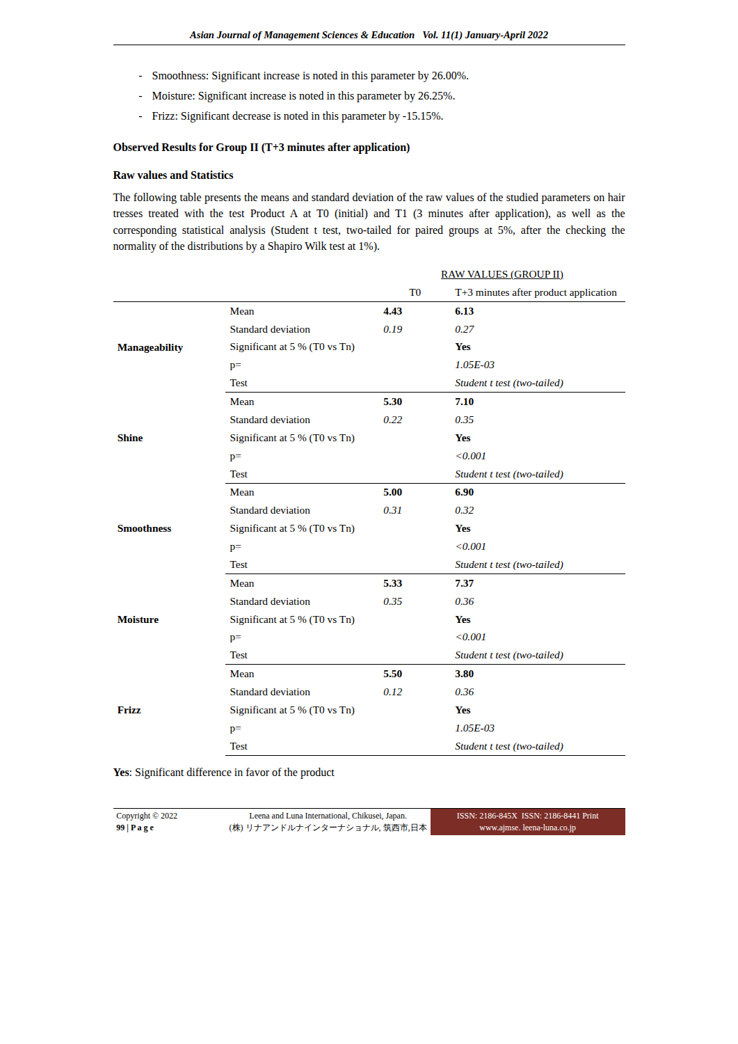Asian Journal of Management Sciences & Education Vol. 11(1) January-April 2022
Smoothness: Significant increase is noted in this parameter by 26.00%.
Moisture: Significant increase is noted in this parameter by 26.25%.
Frizz: Significant decrease is noted in this parameter by -15.15%.
Observed Results for Group II (T+3 minutes after application)
Raw values and Statistics
The following table presents the means and standard deviation of the raw values of the studied parameters on hair tresses treated with the test Product A at T0 (initial) and T1 (3 minutes after application), as well as the corresponding statistical analysis (Student t test, two-tailed for paired groups at 5%, after the checking the normality of the distributions by a Shapiro Wilk test at 1%).
| | | RAW VALUES (GROUP II) |
| | | T0 | T+3 minutes after product application |
| Manageability | Mean | 4.43 | 6.13 |
| Standard deviation | 0.19 | 0.27 |
| Significant at 5 % (T0 vs Tn) | | Yes |
| p= | | 1.05E-03 |
| Test | | Student t test (two-tailed) |
| Shine | Mean | 5.30 | 7.10 |
| Standard deviation | 0.22 | 0.35 |
| Significant at 5 % (T0 vs Tn) | | Yes |
| p= | | <0.001 |
| Test | | Student t test (two-tailed) |
| Smoothness | Mean | 5.00 | 6.90 |
| Standard deviation | 0.31 | 0.32 |
| Significant at 5 % (T0 vs Tn) | | Yes |
| p= | | <0.001 |
| Test | | Student t test (two-tailed) |
| Moisture | Mean | 5.33 | 7.37 |
| Standard deviation | 0.35 | 0.36 |
| Significant at 5 % (T0 vs Tn) | | Yes |
| p= | | <0.001 |
| Test | | Student t test (two-tailed) |
| Frizz | Mean | 5.50 | 3.80 |
| Standard deviation | 0.12 | 0.36 |
| Significant at 5 % (T0 vs Tn) | | Yes |
| p= | | 1.05E-03 |
| Test | | Student t test (two-tailed) |
Yes: Significant difference in favor of the product
| Copyright © 2022 99 / P a g e | Leena and Luna International, Chikusei, Japan. (株) リナアンドルナインターナショナル, 筑西市,日本 | ISSN: 2186-845X ISSN: 2186-8441 Print www.ajmse. leena-luna.co.jp |